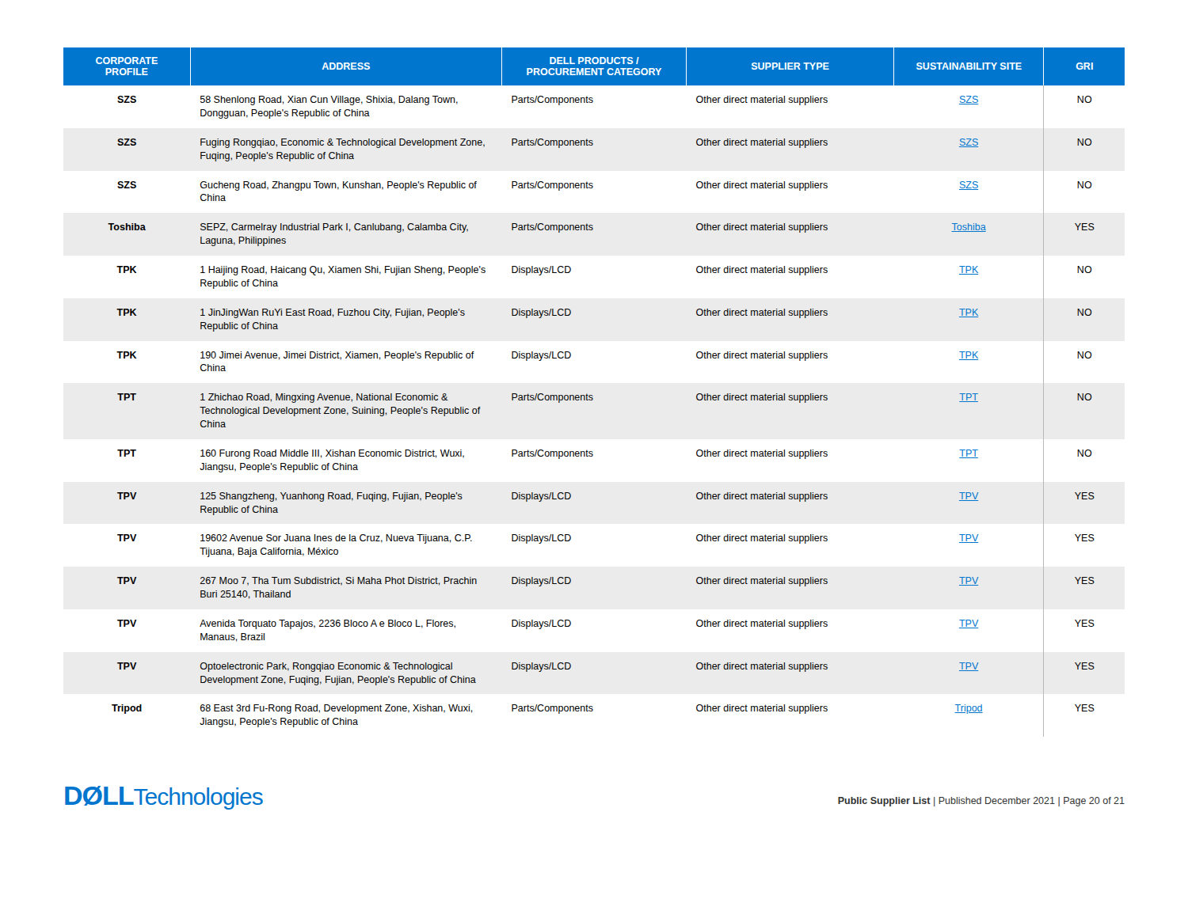| CORPORATE PROFILE | ADDRESS | DELL PRODUCTS / PROCUREMENT CATEGORY | SUPPLIER TYPE | SUSTAINABILITY SITE | GRI |
| --- | --- | --- | --- | --- | --- |
| SZS | 58 Shenlong Road, Xian Cun Village, Shixia, Dalang Town, Dongguan, People's Republic of China | Parts/Components | Other direct material suppliers | SZS | NO |
| SZS | Fuging Rongqiao, Economic & Technological Development Zone, Fuqing, People's Republic of China | Parts/Components | Other direct material suppliers | SZS | NO |
| SZS | Gucheng Road, Zhangpu Town, Kunshan, People's Republic of China | Parts/Components | Other direct material suppliers | SZS | NO |
| Toshiba | SEPZ, Carmelray Industrial Park I, Canlubang, Calamba City, Laguna, Philippines | Parts/Components | Other direct material suppliers | Toshiba | YES |
| TPK | 1 Haijing Road, Haicang Qu, Xiamen Shi, Fujian Sheng, People's Republic of China | Displays/LCD | Other direct material suppliers | TPK | NO |
| TPK | 1 JinJingWan RuYi East Road, Fuzhou City, Fujian, People's Republic of China | Displays/LCD | Other direct material suppliers | TPK | NO |
| TPK | 190 Jimei Avenue, Jimei District, Xiamen, People's Republic of China | Displays/LCD | Other direct material suppliers | TPK | NO |
| TPT | 1 Zhichao Road, Mingxing Avenue, National Economic & Technological Development Zone, Suining, People's Republic of China | Parts/Components | Other direct material suppliers | TPT | NO |
| TPT | 160 Furong Road Middle III, Xishan Economic District, Wuxi, Jiangsu, People's Republic of China | Parts/Components | Other direct material suppliers | TPT | NO |
| TPV | 125 Shangzheng, Yuanhong Road, Fuqing, Fujian, People's Republic of China | Displays/LCD | Other direct material suppliers | TPV | YES |
| TPV | 19602 Avenue Sor Juana Ines de la Cruz, Nueva Tijuana, C.P. Tijuana, Baja California, México | Displays/LCD | Other direct material suppliers | TPV | YES |
| TPV | 267 Moo 7, Tha Tum Subdistrict, Si Maha Phot District, Prachin Buri 25140, Thailand | Displays/LCD | Other direct material suppliers | TPV | YES |
| TPV | Avenida Torquato Tapajos, 2236 Bloco A e Bloco L, Flores, Manaus, Brazil | Displays/LCD | Other direct material suppliers | TPV | YES |
| TPV | Optoelectronic Park, Rongqiao Economic & Technological Development Zone, Fuqing, Fujian, People's Republic of China | Displays/LCD | Other direct material suppliers | TPV | YES |
| Tripod | 68 East 3rd Fu-Rong Road, Development Zone, Xishan, Wuxi, Jiangsu, People's Republic of China | Parts/Components | Other direct material suppliers | Tripod | YES |
DØLLTechnologies
Public Supplier List | Published December 2021 | Page 20 of 21